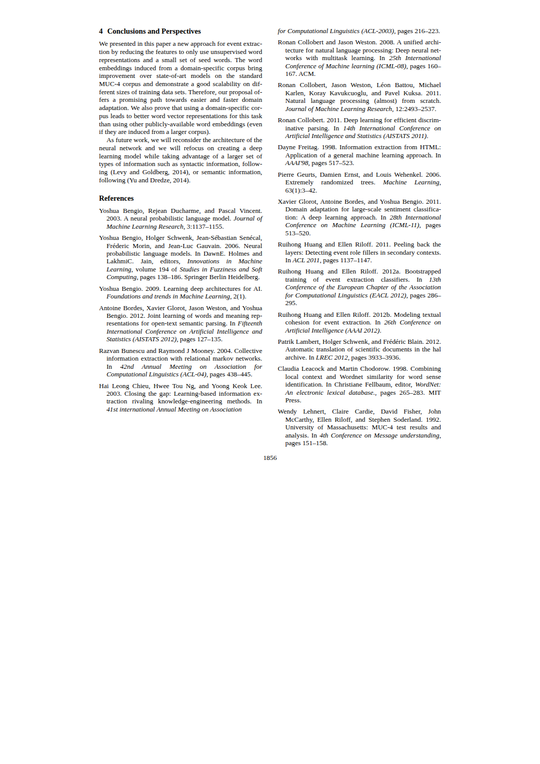4 Conclusions and Perspectives
We presented in this paper a new approach for event extraction by reducing the features to only use unsupervised word representations and a small set of seed words. The word embeddings induced from a domain-specific corpus bring improvement over state-of-art models on the standard MUC-4 corpus and demonstrate a good scalability on different sizes of training data sets. Therefore, our proposal offers a promising path towards easier and faster domain adaptation. We also prove that using a domain-specific corpus leads to better word vector representations for this task than using other publicly-available word embeddings (even if they are induced from a larger corpus).
As future work, we will reconsider the architecture of the neural network and we will refocus on creating a deep learning model while taking advantage of a larger set of types of information such as syntactic information, following (Levy and Goldberg, 2014), or semantic information, following (Yu and Dredze, 2014).
References
Yoshua Bengio, Rejean Ducharme, and Pascal Vincent. 2003. A neural probabilistic language model. Journal of Machine Learning Research, 3:1137–1155.
Yoshua Bengio, Holger Schwenk, Jean-Sébastian Senécal, Fréderic Morin, and Jean-Luc Gauvain. 2006. Neural probabilistic language models. In DawnE. Holmes and LakhmiC. Jain, editors, Innovations in Machine Learning, volume 194 of Studies in Fuzziness and Soft Computing, pages 138–186. Springer Berlin Heidelberg.
Yoshua Bengio. 2009. Learning deep architectures for AI. Foundations and trends in Machine Learning, 2(1).
Antoine Bordes, Xavier Glorot, Jason Weston, and Yoshua Bengio. 2012. Joint learning of words and meaning representations for open-text semantic parsing. In Fifteenth International Conference on Artificial Intelligence and Statistics (AISTATS 2012), pages 127–135.
Razvan Bunescu and Raymond J Mooney. 2004. Collective information extraction with relational markov networks. In 42nd Annual Meeting on Association for Computational Linguistics (ACL-04), pages 438–445.
Hai Leong Chieu, Hwee Tou Ng, and Yoong Keok Lee. 2003. Closing the gap: Learning-based information extraction rivaling knowledge-engineering methods. In 41st international Annual Meeting on Association
for Computational Linguistics (ACL-2003), pages 216–223.
Ronan Collobert and Jason Weston. 2008. A unified architecture for natural language processing: Deep neural networks with multitask learning. In 25th International Conference of Machine learning (ICML-08), pages 160–167. ACM.
Ronan Collobert, Jason Weston, Léon Battou, Michael Karlen, Koray Kavukcuoglu, and Pavel Kuksa. 2011. Natural language processing (almost) from scratch. Journal of Machine Learning Research, 12:2493–2537.
Ronan Collobert. 2011. Deep learning for efficient discriminative parsing. In 14th International Conference on Artificial Intelligence and Statistics (AISTATS 2011).
Dayne Freitag. 1998. Information extraction from HTML: Application of a general machine learning approach. In AAAI'98, pages 517–523.
Pierre Geurts, Damien Ernst, and Louis Wehenkel. 2006. Extremely randomized trees. Machine Learning, 63(1):3–42.
Xavier Glorot, Antoine Bordes, and Yoshua Bengio. 2011. Domain adaptation for large-scale sentiment classification: A deep learning approach. In 28th International Conference on Machine Learning (ICML-11), pages 513–520.
Ruihong Huang and Ellen Riloff. 2011. Peeling back the layers: Detecting event role fillers in secondary contexts. In ACL 2011, pages 1137–1147.
Ruihong Huang and Ellen Riloff. 2012a. Bootstrapped training of event extraction classifiers. In 13th Conference of the European Chapter of the Association for Computational Linguistics (EACL 2012), pages 286–295.
Ruihong Huang and Ellen Riloff. 2012b. Modeling textual cohesion for event extraction. In 26th Conference on Artificial Intelligence (AAAI 2012).
Patrik Lambert, Holger Schwenk, and Frédéric Blain. 2012. Automatic translation of scientific documents in the hal archive. In LREC 2012, pages 3933–3936.
Claudia Leacock and Martin Chodorow. 1998. Combining local context and Wordnet similarity for word sense identification. In Christiane Fellbaum, editor, WordNet: An electronic lexical database., pages 265–283. MIT Press.
Wendy Lehnert, Claire Cardie, David Fisher, John McCarthy, Ellen Riloff, and Stephen Soderland. 1992. University of Massachusetts: MUC-4 test results and analysis. In 4th Conference on Message understanding, pages 151–158.
1856